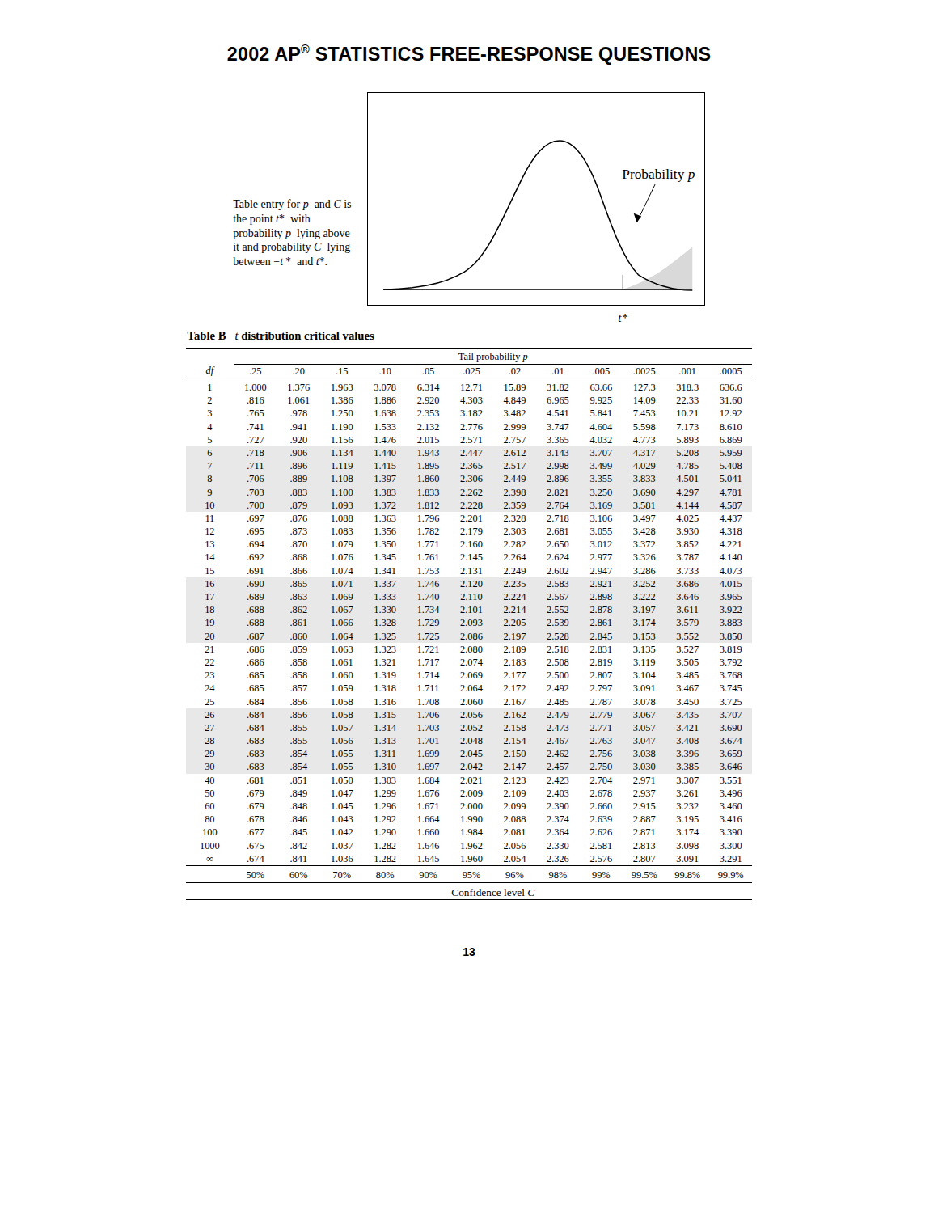2002 AP® STATISTICS FREE-RESPONSE QUESTIONS
Table entry for p and C is the point t* with probability p lying above it and probability C lying between −t * and t*.
Probability p
t*
Table B t distribution critical values
| | Tail probability p |
| df | .25 | .20 | .15 | .10 | .05 | .025 | .02 | .01 | .005 | .0025 | .001 | .0005 |
| 1 | 1.000 | 1.376 | 1.963 | 3.078 | 6.314 | 12.71 | 15.89 | 31.82 | 63.66 | 127.3 | 318.3 | 636.6 |
| 2 | .816 | 1.061 | 1.386 | 1.886 | 2.920 | 4.303 | 4.849 | 6.965 | 9.925 | 14.09 | 22.33 | 31.60 |
| 3 | .765 | .978 | 1.250 | 1.638 | 2.353 | 3.182 | 3.482 | 4.541 | 5.841 | 7.453 | 10.21 | 12.92 |
| 4 | .741 | .941 | 1.190 | 1.533 | 2.132 | 2.776 | 2.999 | 3.747 | 4.604 | 5.598 | 7.173 | 8.610 |
| 5 | .727 | .920 | 1.156 | 1.476 | 2.015 | 2.571 | 2.757 | 3.365 | 4.032 | 4.773 | 5.893 | 6.869 |
| 6 | .718 | .906 | 1.134 | 1.440 | 1.943 | 2.447 | 2.612 | 3.143 | 3.707 | 4.317 | 5.208 | 5.959 |
| 7 | .711 | .896 | 1.119 | 1.415 | 1.895 | 2.365 | 2.517 | 2.998 | 3.499 | 4.029 | 4.785 | 5.408 |
| 8 | .706 | .889 | 1.108 | 1.397 | 1.860 | 2.306 | 2.449 | 2.896 | 3.355 | 3.833 | 4.501 | 5.041 |
| 9 | .703 | .883 | 1.100 | 1.383 | 1.833 | 2.262 | 2.398 | 2.821 | 3.250 | 3.690 | 4.297 | 4.781 |
| 10 | .700 | .879 | 1.093 | 1.372 | 1.812 | 2.228 | 2.359 | 2.764 | 3.169 | 3.581 | 4.144 | 4.587 |
| 11 | .697 | .876 | 1.088 | 1.363 | 1.796 | 2.201 | 2.328 | 2.718 | 3.106 | 3.497 | 4.025 | 4.437 |
| 12 | .695 | .873 | 1.083 | 1.356 | 1.782 | 2.179 | 2.303 | 2.681 | 3.055 | 3.428 | 3.930 | 4.318 |
| 13 | .694 | .870 | 1.079 | 1.350 | 1.771 | 2.160 | 2.282 | 2.650 | 3.012 | 3.372 | 3.852 | 4.221 |
| 14 | .692 | .868 | 1.076 | 1.345 | 1.761 | 2.145 | 2.264 | 2.624 | 2.977 | 3.326 | 3.787 | 4.140 |
| 15 | .691 | .866 | 1.074 | 1.341 | 1.753 | 2.131 | 2.249 | 2.602 | 2.947 | 3.286 | 3.733 | 4.073 |
| 16 | .690 | .865 | 1.071 | 1.337 | 1.746 | 2.120 | 2.235 | 2.583 | 2.921 | 3.252 | 3.686 | 4.015 |
| 17 | .689 | .863 | 1.069 | 1.333 | 1.740 | 2.110 | 2.224 | 2.567 | 2.898 | 3.222 | 3.646 | 3.965 |
| 18 | .688 | .862 | 1.067 | 1.330 | 1.734 | 2.101 | 2.214 | 2.552 | 2.878 | 3.197 | 3.611 | 3.922 |
| 19 | .688 | .861 | 1.066 | 1.328 | 1.729 | 2.093 | 2.205 | 2.539 | 2.861 | 3.174 | 3.579 | 3.883 |
| 20 | .687 | .860 | 1.064 | 1.325 | 1.725 | 2.086 | 2.197 | 2.528 | 2.845 | 3.153 | 3.552 | 3.850 |
| 21 | .686 | .859 | 1.063 | 1.323 | 1.721 | 2.080 | 2.189 | 2.518 | 2.831 | 3.135 | 3.527 | 3.819 |
| 22 | .686 | .858 | 1.061 | 1.321 | 1.717 | 2.074 | 2.183 | 2.508 | 2.819 | 3.119 | 3.505 | 3.792 |
| 23 | .685 | .858 | 1.060 | 1.319 | 1.714 | 2.069 | 2.177 | 2.500 | 2.807 | 3.104 | 3.485 | 3.768 |
| 24 | .685 | .857 | 1.059 | 1.318 | 1.711 | 2.064 | 2.172 | 2.492 | 2.797 | 3.091 | 3.467 | 3.745 |
| 25 | .684 | .856 | 1.058 | 1.316 | 1.708 | 2.060 | 2.167 | 2.485 | 2.787 | 3.078 | 3.450 | 3.725 |
| 26 | .684 | .856 | 1.058 | 1.315 | 1.706 | 2.056 | 2.162 | 2.479 | 2.779 | 3.067 | 3.435 | 3.707 |
| 27 | .684 | .855 | 1.057 | 1.314 | 1.703 | 2.052 | 2.158 | 2.473 | 2.771 | 3.057 | 3.421 | 3.690 |
| 28 | .683 | .855 | 1.056 | 1.313 | 1.701 | 2.048 | 2.154 | 2.467 | 2.763 | 3.047 | 3.408 | 3.674 |
| 29 | .683 | .854 | 1.055 | 1.311 | 1.699 | 2.045 | 2.150 | 2.462 | 2.756 | 3.038 | 3.396 | 3.659 |
| 30 | .683 | .854 | 1.055 | 1.310 | 1.697 | 2.042 | 2.147 | 2.457 | 2.750 | 3.030 | 3.385 | 3.646 |
| 40 | .681 | .851 | 1.050 | 1.303 | 1.684 | 2.021 | 2.123 | 2.423 | 2.704 | 2.971 | 3.307 | 3.551 |
| 50 | .679 | .849 | 1.047 | 1.299 | 1.676 | 2.009 | 2.109 | 2.403 | 2.678 | 2.937 | 3.261 | 3.496 |
| 60 | .679 | .848 | 1.045 | 1.296 | 1.671 | 2.000 | 2.099 | 2.390 | 2.660 | 2.915 | 3.232 | 3.460 |
| 80 | .678 | .846 | 1.043 | 1.292 | 1.664 | 1.990 | 2.088 | 2.374 | 2.639 | 2.887 | 3.195 | 3.416 |
| 100 | .677 | .845 | 1.042 | 1.290 | 1.660 | 1.984 | 2.081 | 2.364 | 2.626 | 2.871 | 3.174 | 3.390 |
| 1000 | .675 | .842 | 1.037 | 1.282 | 1.646 | 1.962 | 2.056 | 2.330 | 2.581 | 2.813 | 3.098 | 3.300 |
| ∞ | .674 | .841 | 1.036 | 1.282 | 1.645 | 1.960 | 2.054 | 2.326 | 2.576 | 2.807 | 3.091 | 3.291 |
| | 50% | 60% | 70% | 80% | 90% | 95% | 96% | 98% | 99% | 99.5% | 99.8% | 99.9% |
| | Confidence level C |
13